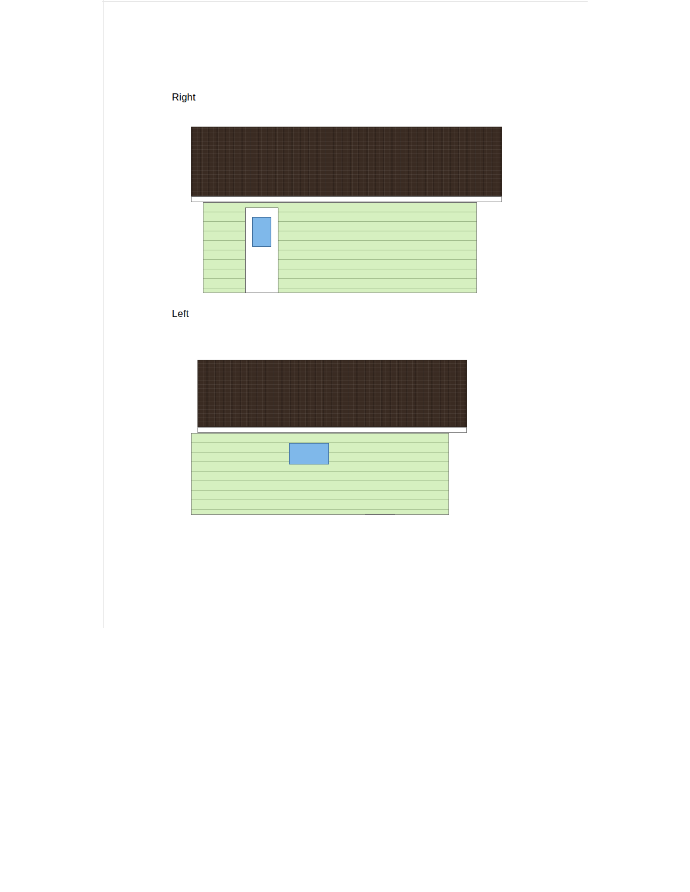Right
Left